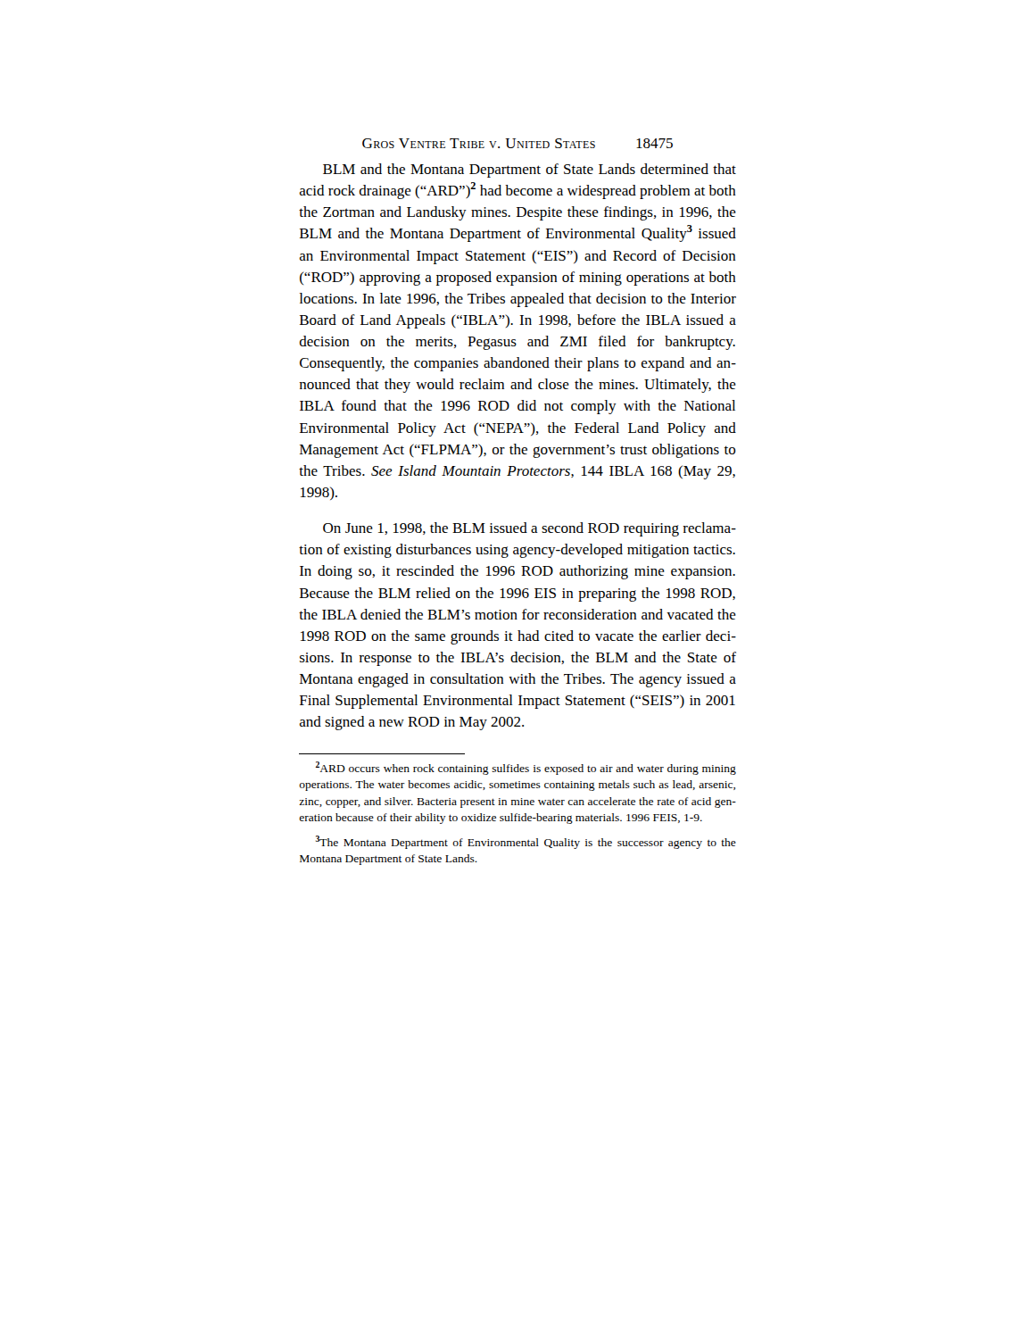Gros Ventre Tribe v. United States 18475
BLM and the Montana Department of State Lands determined that acid rock drainage (“ARD”)2 had become a widespread problem at both the Zortman and Landusky mines. Despite these findings, in 1996, the BLM and the Montana Department of Environmental Quality3 issued an Environmental Impact Statement (“EIS”) and Record of Decision (“ROD”) approving a proposed expansion of mining operations at both locations. In late 1996, the Tribes appealed that decision to the Interior Board of Land Appeals (“IBLA”). In 1998, before the IBLA issued a decision on the merits, Pegasus and ZMI filed for bankruptcy. Consequently, the companies abandoned their plans to expand and announced that they would reclaim and close the mines. Ultimately, the IBLA found that the 1996 ROD did not comply with the National Environmental Policy Act (“NEPA”), the Federal Land Policy and Management Act (“FLPMA”), or the government’s trust obligations to the Tribes. See Island Mountain Protectors, 144 IBLA 168 (May 29, 1998).
On June 1, 1998, the BLM issued a second ROD requiring reclamation of existing disturbances using agency-developed mitigation tactics. In doing so, it rescinded the 1996 ROD authorizing mine expansion. Because the BLM relied on the 1996 EIS in preparing the 1998 ROD, the IBLA denied the BLM’s motion for reconsideration and vacated the 1998 ROD on the same grounds it had cited to vacate the earlier decisions. In response to the IBLA’s decision, the BLM and the State of Montana engaged in consultation with the Tribes. The agency issued a Final Supplemental Environmental Impact Statement (“SEIS”) in 2001 and signed a new ROD in May 2002.
2ARD occurs when rock containing sulfides is exposed to air and water during mining operations. The water becomes acidic, sometimes containing metals such as lead, arsenic, zinc, copper, and silver. Bacteria present in mine water can accelerate the rate of acid generation because of their ability to oxidize sulfide-bearing materials. 1996 FEIS, 1-9.
3The Montana Department of Environmental Quality is the successor agency to the Montana Department of State Lands.